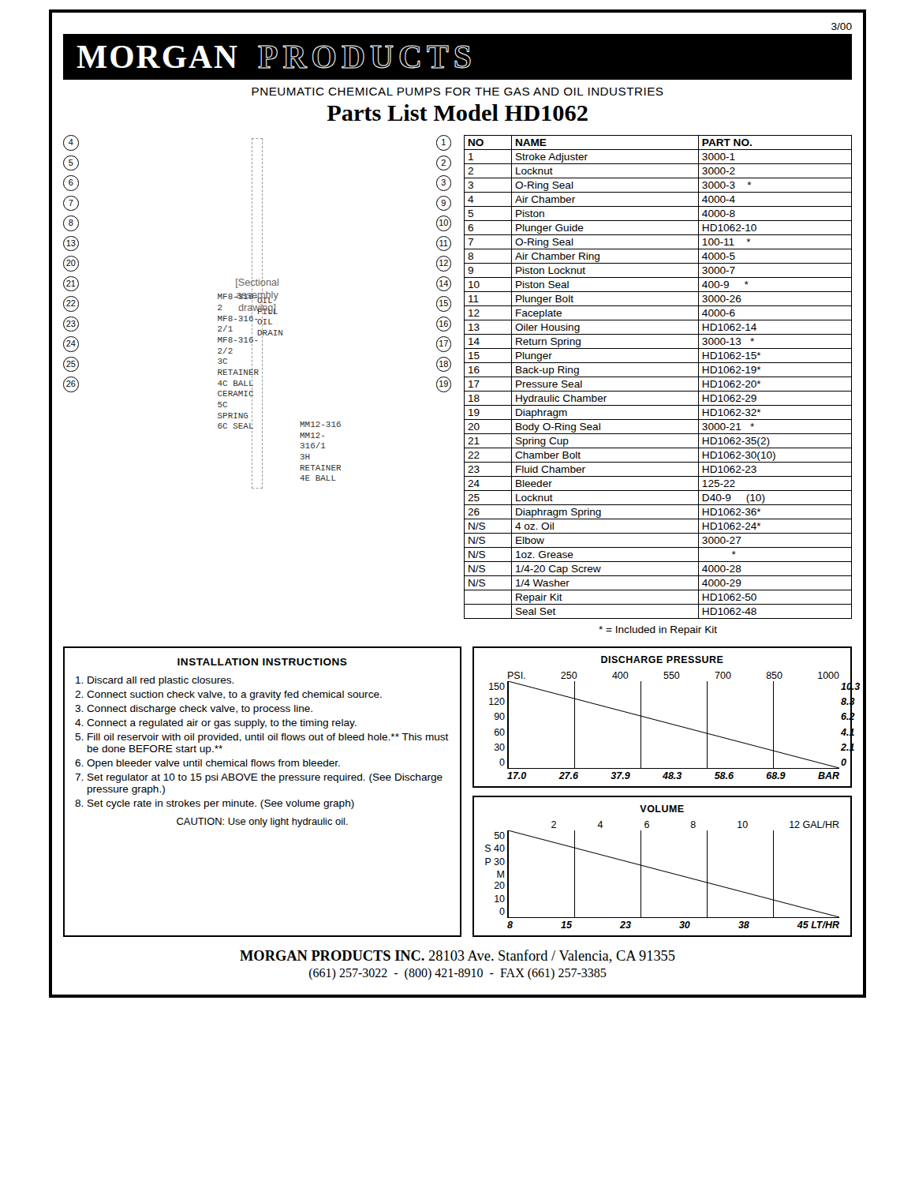3/00
MORGAN
PRODUCTS
PNEUMATIC CHEMICAL PUMPS FOR THE GAS AND OIL INDUSTRIES
Parts List Model HD1062
4 5 6 7 8 13 20 21 22 23 24 25 26
[Sectional assembly drawing]
OIL FILL
OIL DRAIN
MF8-316-2
MF8-316-2/1
MF8-316-2/2
3C RETAINER
4C BALL CERAMIC
5C SPRING
6C SEAL
MM12-316
MM12-316/1
3H RETAINER
4E BALL
1 2 3 9 10 11 12 14 15 16 17 18 19
| NO | NAME | PART NO. |
| --- | --- | --- |
| 1 | Stroke Adjuster | 3000-1 |
| 2 | Locknut | 3000-2 |
| 3 | O-Ring Seal | 3000-3 * |
| 4 | Air Chamber | 4000-4 |
| 5 | Piston | 4000-8 |
| 6 | Plunger Guide | HD1062-10 |
| 7 | O-Ring Seal | 100-11 * |
| 8 | Air Chamber Ring | 4000-5 |
| 9 | Piston Locknut | 3000-7 |
| 10 | Piston Seal | 400-9 * |
| 11 | Plunger Bolt | 3000-26 |
| 12 | Faceplate | 4000-6 |
| 13 | Oiler Housing | HD1062-14 |
| 14 | Return Spring | 3000-13 * |
| 15 | Plunger | HD1062-15* |
| 16 | Back-up Ring | HD1062-19* |
| 17 | Pressure Seal | HD1062-20* |
| 18 | Hydraulic Chamber | HD1062-29 |
| 19 | Diaphragm | HD1062-32* |
| 20 | Body O-Ring Seal | 3000-21 * |
| 21 | Spring Cup | HD1062-35(2) |
| 22 | Chamber Bolt | HD1062-30(10) |
| 23 | Fluid Chamber | HD1062-23 |
| 24 | Bleeder | 125-22 |
| 25 | Locknut | D40-9 (10) |
| 26 | Diaphragm Spring | HD1062-36* |
| N/S | 4 oz. Oil | HD1062-24* |
| N/S | Elbow | 3000-27 |
| N/S | 1oz. Grease | * |
| N/S | 1/4-20 Cap Screw | 4000-28 |
| N/S | 1/4 Washer | 4000-29 |
| | Repair Kit | HD1062-50 |
| | Seal Set | HD1062-48 |
* = Included in Repair Kit
INSTALLATION INSTRUCTIONS
Discard all red plastic closures.
Connect suction check valve, to a gravity fed chemical source.
Connect discharge check valve, to process line.
Connect a regulated air or gas supply, to the timing relay.
Fill oil reservoir with oil provided, until oil flows out of bleed hole.** This must be done BEFORE start up.**
Open bleeder valve until chemical flows from bleeder.
Set regulator at 10 to 15 psi ABOVE the pressure required. (See Discharge pressure graph.)
Set cycle rate in strokes per minute. (See volume graph)
CAUTION: Use only light hydraulic oil.
DISCHARGE PRESSURE
PSI. 2504005507008501000
1501209060300
10.38.36.24.12.10
17.027.637.948.358.668.9 BAR
VOLUME
24681012 GAL/HR
50 S 40 P 30 M 20100
81523303845 LT/HR
MORGAN PRODUCTS INC. 28103 Ave. Stanford / Valencia, CA 91355
(661) 257-3022 - (800) 421-8910 - FAX (661) 257-3385